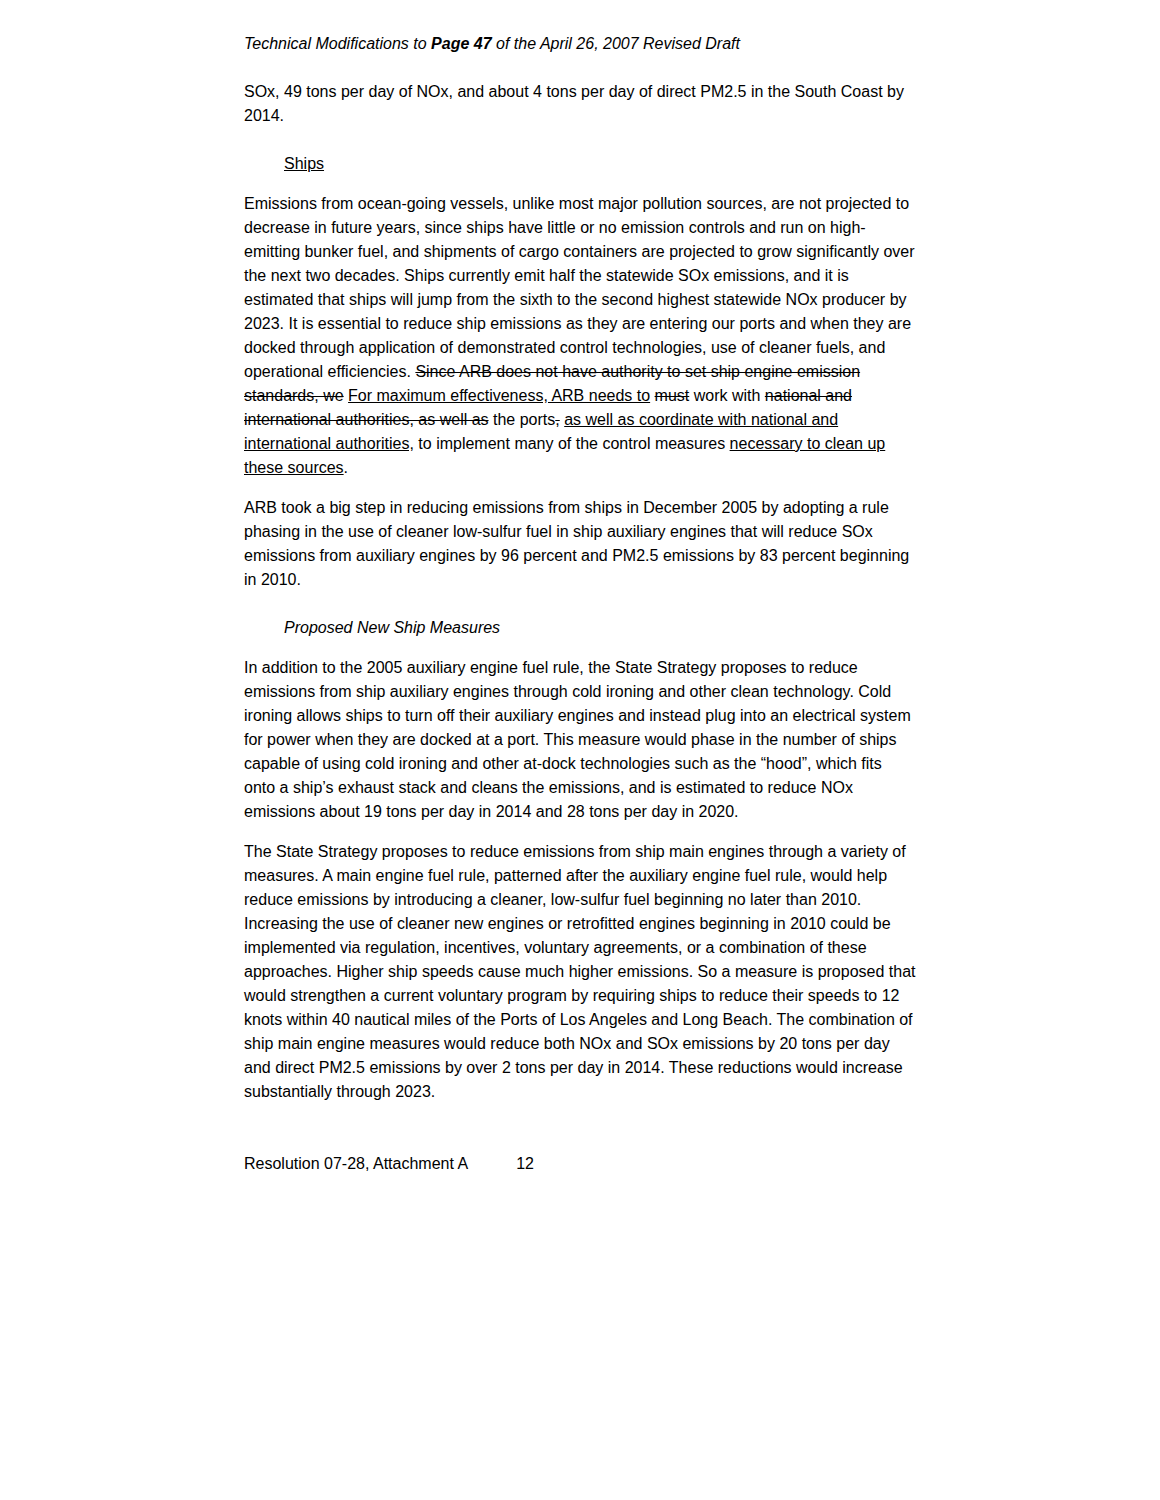Technical Modifications to Page 47 of the April 26, 2007 Revised Draft
SOx, 49 tons per day of NOx, and about 4 tons per day of direct PM2.5 in the South Coast by 2014.
Ships
Emissions from ocean-going vessels, unlike most major pollution sources, are not projected to decrease in future years, since ships have little or no emission controls and run on high-emitting bunker fuel, and shipments of cargo containers are projected to grow significantly over the next two decades. Ships currently emit half the statewide SOx emissions, and it is estimated that ships will jump from the sixth to the second highest statewide NOx producer by 2023. It is essential to reduce ship emissions as they are entering our ports and when they are docked through application of demonstrated control technologies, use of cleaner fuels, and operational efficiencies. Since ARB does not have authority to set ship engine emission standards, we For maximum effectiveness, ARB needs to must work with national and international authorities, as well as the ports, as well as coordinate with national and international authorities, to implement many of the control measures necessary to clean up these sources.
ARB took a big step in reducing emissions from ships in December 2005 by adopting a rule phasing in the use of cleaner low-sulfur fuel in ship auxiliary engines that will reduce SOx emissions from auxiliary engines by 96 percent and PM2.5 emissions by 83 percent beginning in 2010.
Proposed New Ship Measures
In addition to the 2005 auxiliary engine fuel rule, the State Strategy proposes to reduce emissions from ship auxiliary engines through cold ironing and other clean technology. Cold ironing allows ships to turn off their auxiliary engines and instead plug into an electrical system for power when they are docked at a port. This measure would phase in the number of ships capable of using cold ironing and other at-dock technologies such as the “hood”, which fits onto a ship’s exhaust stack and cleans the emissions, and is estimated to reduce NOx emissions about 19 tons per day in 2014 and 28 tons per day in 2020.
The State Strategy proposes to reduce emissions from ship main engines through a variety of measures. A main engine fuel rule, patterned after the auxiliary engine fuel rule, would help reduce emissions by introducing a cleaner, low-sulfur fuel beginning no later than 2010. Increasing the use of cleaner new engines or retrofitted engines beginning in 2010 could be implemented via regulation, incentives, voluntary agreements, or a combination of these approaches. Higher ship speeds cause much higher emissions. So a measure is proposed that would strengthen a current voluntary program by requiring ships to reduce their speeds to 12 knots within 40 nautical miles of the Ports of Los Angeles and Long Beach. The combination of ship main engine measures would reduce both NOx and SOx emissions by 20 tons per day and direct PM2.5 emissions by over 2 tons per day in 2014. These reductions would increase substantially through 2023.
Resolution 07-28, Attachment A 12